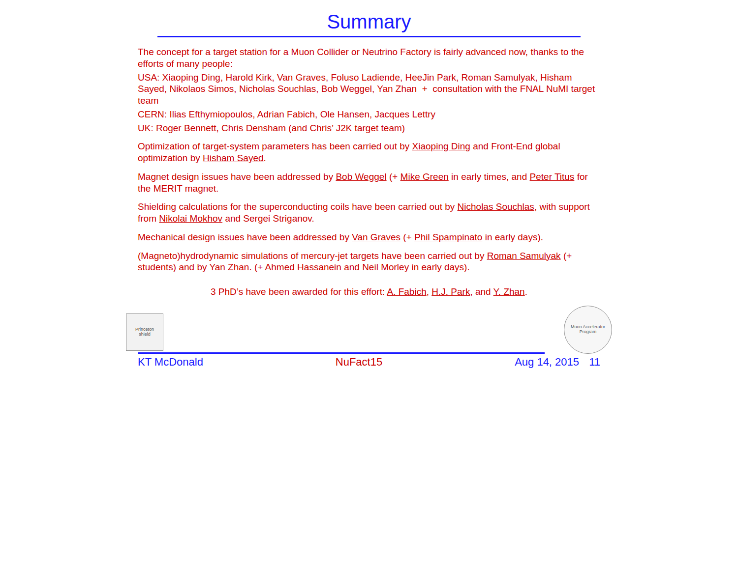Summary
The concept for a target station for a Muon Collider or Neutrino Factory is fairly advanced now, thanks to the efforts of many people:
USA: Xiaoping Ding, Harold Kirk, Van Graves, Foluso Ladiende, HeeJin Park, Roman Samulyak, Hisham Sayed, Nikolaos Simos, Nicholas Souchlas, Bob Weggel, Yan Zhan + consultation with the FNAL NuMI target team
CERN: Ilias Efthymiopoulos, Adrian Fabich, Ole Hansen, Jacques Lettry
UK: Roger Bennett, Chris Densham (and Chris’ J2K target team)
Optimization of target-system parameters has been carried out by Xiaoping Ding and Front-End global optimization by Hisham Sayed.
Magnet design issues have been addressed by Bob Weggel (+ Mike Green in early times, and Peter Titus for the MERIT magnet.
Shielding calculations for the superconducting coils have been carried out by Nicholas Souchlas, with support from Nikolai Mokhov and Sergei Striganov.
Mechanical design issues have been addressed by Van Graves (+ Phil Spampinato in early days).
(Magneto)hydrodynamic simulations of mercury-jet targets have been carried out by Roman Samulyak (+ students) and by Yan Zhan. (+ Ahmed Hassanein and Neil Morley in early days).
3 PhD’s have been awarded for this effort: A. Fabich, H.J. Park, and Y. Zhan.
Princeton
shield
Muon Accelerator
Program
KT McDonald NuFact15 Aug 14, 2015 11